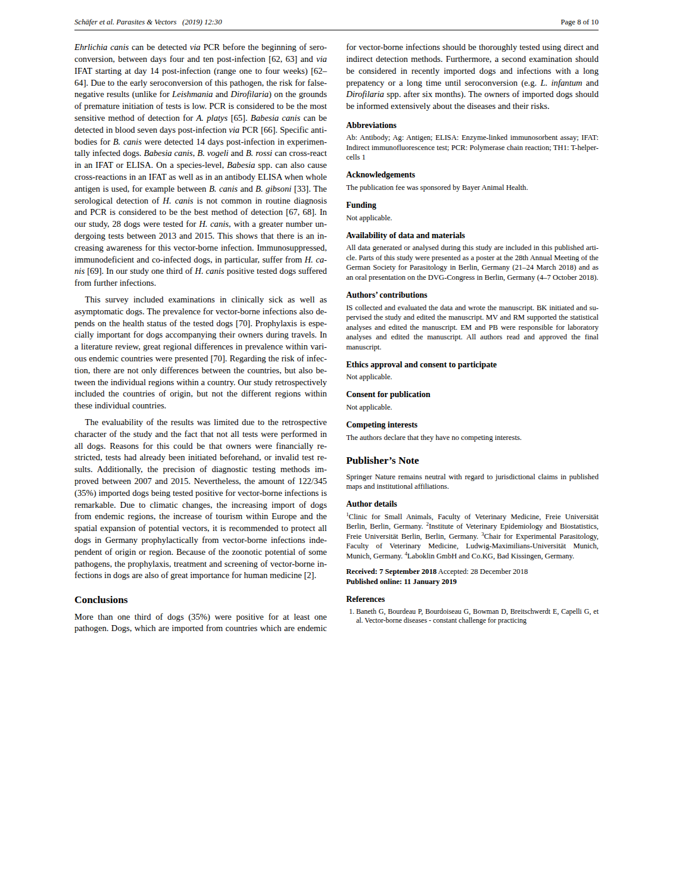Schäfer et al. Parasites & Vectors (2019) 12:30
Page 8 of 10
Ehrlichia canis can be detected via PCR before the beginning of seroconversion, between days four and ten post-infection [62, 63] and via IFAT starting at day 14 post-infection (range one to four weeks) [62–64]. Due to the early seroconversion of this pathogen, the risk for false-negative results (unlike for Leishmania and Dirofilaria) on the grounds of premature initiation of tests is low. PCR is considered to be the most sensitive method of detection for A. platys [65]. Babesia canis can be detected in blood seven days post-infection via PCR [66]. Specific antibodies for B. canis were detected 14 days post-infection in experimentally infected dogs. Babesia canis, B. vogeli and B. rossi can cross-react in an IFAT or ELISA. On a species-level, Babesia spp. can also cause cross-reactions in an IFAT as well as in an antibody ELISA when whole antigen is used, for example between B. canis and B. gibsoni [33]. The serological detection of H. canis is not common in routine diagnosis and PCR is considered to be the best method of detection [67, 68]. In our study, 28 dogs were tested for H. canis, with a greater number undergoing tests between 2013 and 2015. This shows that there is an increasing awareness for this vector-borne infection. Immunosuppressed, immunodeficient and co-infected dogs, in particular, suffer from H. canis [69]. In our study one third of H. canis positive tested dogs suffered from further infections.
This survey included examinations in clinically sick as well as asymptomatic dogs. The prevalence for vector-borne infections also depends on the health status of the tested dogs [70]. Prophylaxis is especially important for dogs accompanying their owners during travels. In a literature review, great regional differences in prevalence within various endemic countries were presented [70]. Regarding the risk of infection, there are not only differences between the countries, but also between the individual regions within a country. Our study retrospectively included the countries of origin, but not the different regions within these individual countries.
The evaluability of the results was limited due to the retrospective character of the study and the fact that not all tests were performed in all dogs. Reasons for this could be that owners were financially restricted, tests had already been initiated beforehand, or invalid test results. Additionally, the precision of diagnostic testing methods improved between 2007 and 2015. Nevertheless, the amount of 122/345 (35%) imported dogs being tested positive for vector-borne infections is remarkable. Due to climatic changes, the increasing import of dogs from endemic regions, the increase of tourism within Europe and the spatial expansion of potential vectors, it is recommended to protect all dogs in Germany prophylactically from vector-borne infections independent of origin or region. Because of the zoonotic potential of some pathogens, the prophylaxis, treatment and screening of vector-borne infections in dogs are also of great importance for human medicine [2].
Conclusions
More than one third of dogs (35%) were positive for at least one pathogen. Dogs, which are imported from countries which are endemic for vector-borne infections should be thoroughly tested using direct and indirect detection methods. Furthermore, a second examination should be considered in recently imported dogs and infections with a long prepatency or a long time until seroconversion (e.g. L. infantum and Dirofilaria spp. after six months). The owners of imported dogs should be informed extensively about the diseases and their risks.
Abbreviations
Ab: Antibody; Ag: Antigen; ELISA: Enzyme-linked immunosorbent assay; IFAT: Indirect immunofluorescence test; PCR: Polymerase chain reaction; TH1: T-helper-cells 1
Acknowledgements
The publication fee was sponsored by Bayer Animal Health.
Funding
Not applicable.
Availability of data and materials
All data generated or analysed during this study are included in this published article. Parts of this study were presented as a poster at the 28th Annual Meeting of the German Society for Parasitology in Berlin, Germany (21–24 March 2018) and as an oral presentation on the DVG-Congress in Berlin, Germany (4–7 October 2018).
Authors’ contributions
IS collected and evaluated the data and wrote the manuscript. BK initiated and supervised the study and edited the manuscript. MV and RM supported the statistical analyses and edited the manuscript. EM and PB were responsible for laboratory analyses and edited the manuscript. All authors read and approved the final manuscript.
Ethics approval and consent to participate
Not applicable.
Consent for publication
Not applicable.
Competing interests
The authors declare that they have no competing interests.
Publisher’s Note
Springer Nature remains neutral with regard to jurisdictional claims in published maps and institutional affiliations.
Author details
1Clinic for Small Animals, Faculty of Veterinary Medicine, Freie Universität Berlin, Berlin, Germany. 2Institute of Veterinary Epidemiology and Biostatistics, Freie Universität Berlin, Berlin, Germany. 3Chair for Experimental Parasitology, Faculty of Veterinary Medicine, Ludwig-Maximilians-Universität Munich, Munich, Germany. 4Laboklin GmbH and Co.KG, Bad Kissingen, Germany.
Received: 7 September 2018 Accepted: 28 December 2018
Published online: 11 January 2019
References
Baneth G, Bourdeau P, Bourdoiseau G, Bowman D, Breitschwerdt E, Capelli G, et al. Vector-borne diseases - constant challenge for practicing